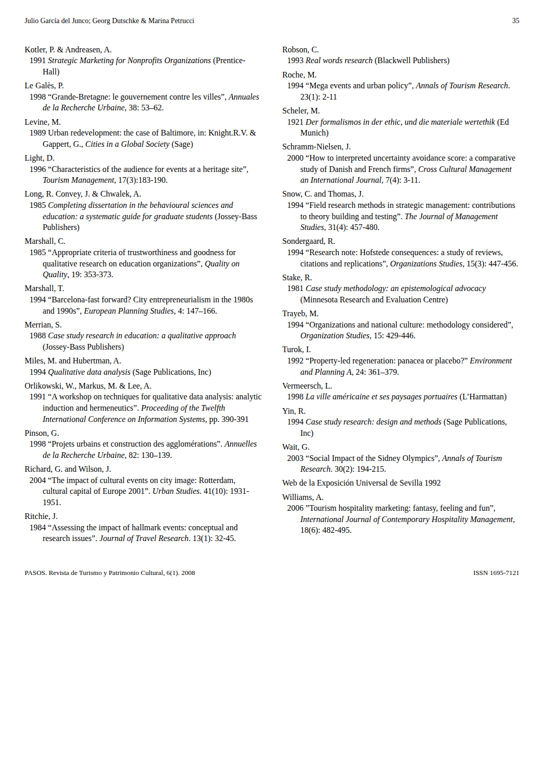Julio García del Junco; Georg Dutschke & Marina Petrucci 35
Kotler, P. & Andreasen, A.
1991 Strategic Marketing for Nonprofits Organizations (Prentice-Hall)
Le Galès, P.
1998 “Grande-Bretagne: le gouvernement contre les villes”, Annuales de la Recherche Urbaine, 38: 53–62.
Levine, M.
1989 Urban redevelopment: the case of Baltimore, in: Knight.R.V. & Gappert, G., Cities in a Global Society (Sage)
Light, D.
1996 “Characteristics of the audience for events at a heritage site”, Tourism Management, 17(3):183-190.
Long, R. Convey, J. & Chwalek, A.
1985 Completing dissertation in the behavioural sciences and education: a systematic guide for graduate students (Jossey-Bass Publishers)
Marshall, C.
1985 “Appropriate criteria of trustworthiness and goodness for qualitative research on education organizations”, Quality on Quality, 19: 353-373.
Marshall, T.
1994 “Barcelona-fast forward? City entrepreneurialism in the 1980s and 1990s”, European Planning Studies, 4: 147–166.
Merrian, S.
1988 Case study research in education: a qualitative approach (Jossey-Bass Publishers)
Miles, M. and Hubertman, A.
1994 Qualitative data analysis (Sage Publications, Inc)
Orlikowski, W., Markus, M. & Lee, A.
1991 “A workshop on techniques for qualitative data analysis: analytic induction and hermeneutics”. Proceeding of the Twelfth International Conference on Information Systems, pp. 390-391
Pinson, G.
1998 “Projets urbains et construction des agglomérations”. Annuelles de la Recherche Urbaine, 82: 130–139.
Richard, G. and Wilson, J.
2004 “The impact of cultural events on city image: Rotterdam, cultural capital of Europe 2001”. Urban Studies. 41(10): 1931-1951.
Ritchie, J.
1984 “Assessing the impact of hallmark events: conceptual and research issues”. Journal of Travel Research. 13(1): 32-45.
Robson, C.
1993 Real words research (Blackwell Publishers)
Roche, M.
1994 “Mega events and urban policy”, Annals of Tourism Research. 23(1): 2-11
Scheler, M.
1921 Der formalismos in der ethic, und die materiale wertethik (Ed Munich)
Schramm-Nielsen, J.
2000 “How to interpreted uncertainty avoidance score: a comparative study of Danish and French firms”, Cross Cultural Management an International Journal, 7(4): 3-11.
Snow, C. and Thomas, J.
1994 “Field research methods in strategic management: contributions to theory building and testing”. The Journal of Management Studies, 31(4): 457-480.
Sondergaard, R.
1994 “Research note: Hofstede consequences: a study of reviews, citations and replications”, Organizations Studies, 15(3): 447-456.
Stake, R.
1981 Case study methodology: an epistemological advocacy (Minnesota Research and Evaluation Centre)
Trayeb, M.
1994 “Organizations and national culture: methodology considered”, Organization Studies, 15: 429-446.
Turok, I.
1992 “Property-led regeneration: panacea or placebo?” Environment and Planning A, 24: 361–379.
Vermeersch, L.
1998 La ville américaine et ses paysages portuaires (L’Harmattan)
Yin, R.
1994 Case study research: design and methods (Sage Publications, Inc)
Wait, G.
2003 “Social Impact of the Sidney Olympics”, Annals of Tourism Research. 30(2): 194-215.
Web de la Exposición Universal de Sevilla 1992
Williams, A.
2006 ”Tourism hospitality marketing: fantasy, feeling and fun”, International Journal of Contemporary Hospitality Management, 18(6): 482-495.
PASOS. Revista de Turismo y Patrimonio Cultural, 6(1). 2008 ISSN 1695-7121